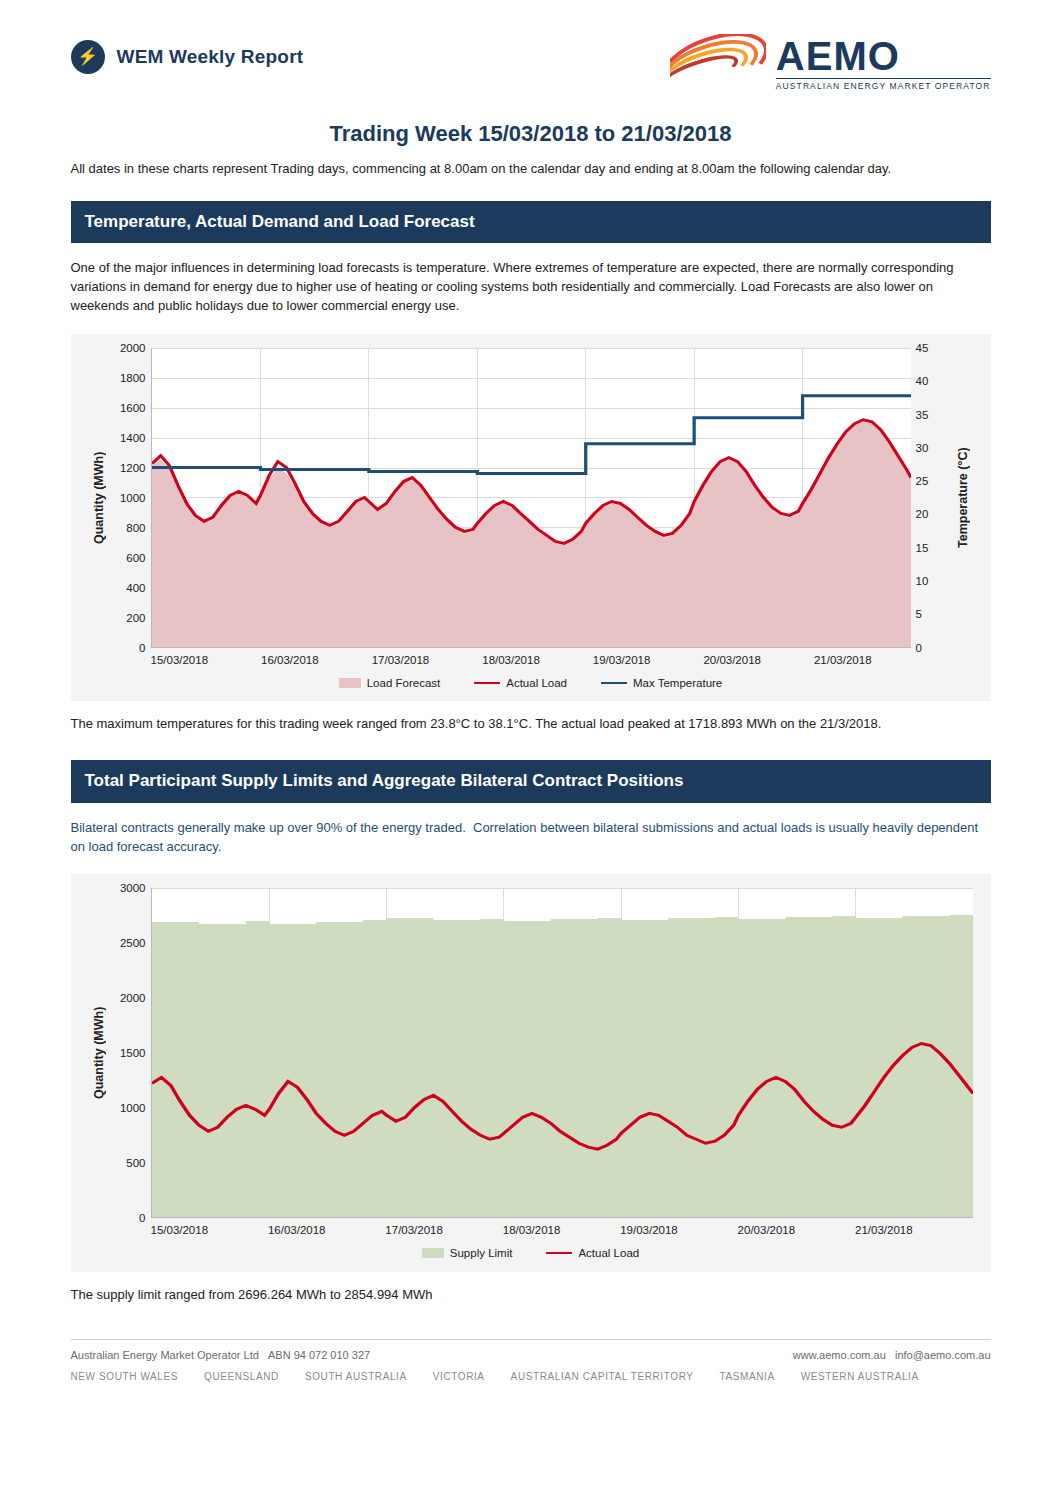⚡
WEM Weekly Report
AEMO Australian Energy Market Operator
Trading Week 15/03/2018 to 21/03/2018
All dates in these charts represent Trading days, commencing at 8.00am on the calendar day and ending at 8.00am the following calendar day.
Temperature, Actual Demand and Load Forecast
One of the major influences in determining load forecasts is temperature. Where extremes of temperature are expected, there are normally corresponding variations in demand for energy due to higher use of heating or cooling systems both residentially and commercially. Load Forecasts are also lower on weekends and public holidays due to lower commercial energy use.
Quantity (MWh)
2000 1800 1600 1400 1200 1000 800 600 400 200 0
45 40 35 30 25 20 15 10 5 0
Temperature (°C)
15/03/2018 16/03/2018 17/03/2018 18/03/2018 19/03/2018 20/03/2018 21/03/2018
Load Forecast
Actual Load
Max Temperature
The maximum temperatures for this trading week ranged from 23.8°C to 38.1°C. The actual load peaked at 1718.893 MWh on the 21/3/2018.
Total Participant Supply Limits and Aggregate Bilateral Contract Positions
Bilateral contracts generally make up over 90% of the energy traded. Correlation between bilateral submissions and actual loads is usually heavily dependent on load forecast accuracy.
Quantity (MWh)
3000 2500 2000 1500 1000 500 0
15/03/2018 16/03/2018 17/03/2018 18/03/2018 19/03/2018 20/03/2018 21/03/2018
Supply Limit
Actual Load
The supply limit ranged from 2696.264 MWh to 2854.994 MWh
Australian Energy Market Operator Ltd ABN 94 072 010 327
www.aemo.com.au info@aemo.com.au
New South Wales Queensland South Australia Victoria Australian Capital Territory Tasmania Western Australia